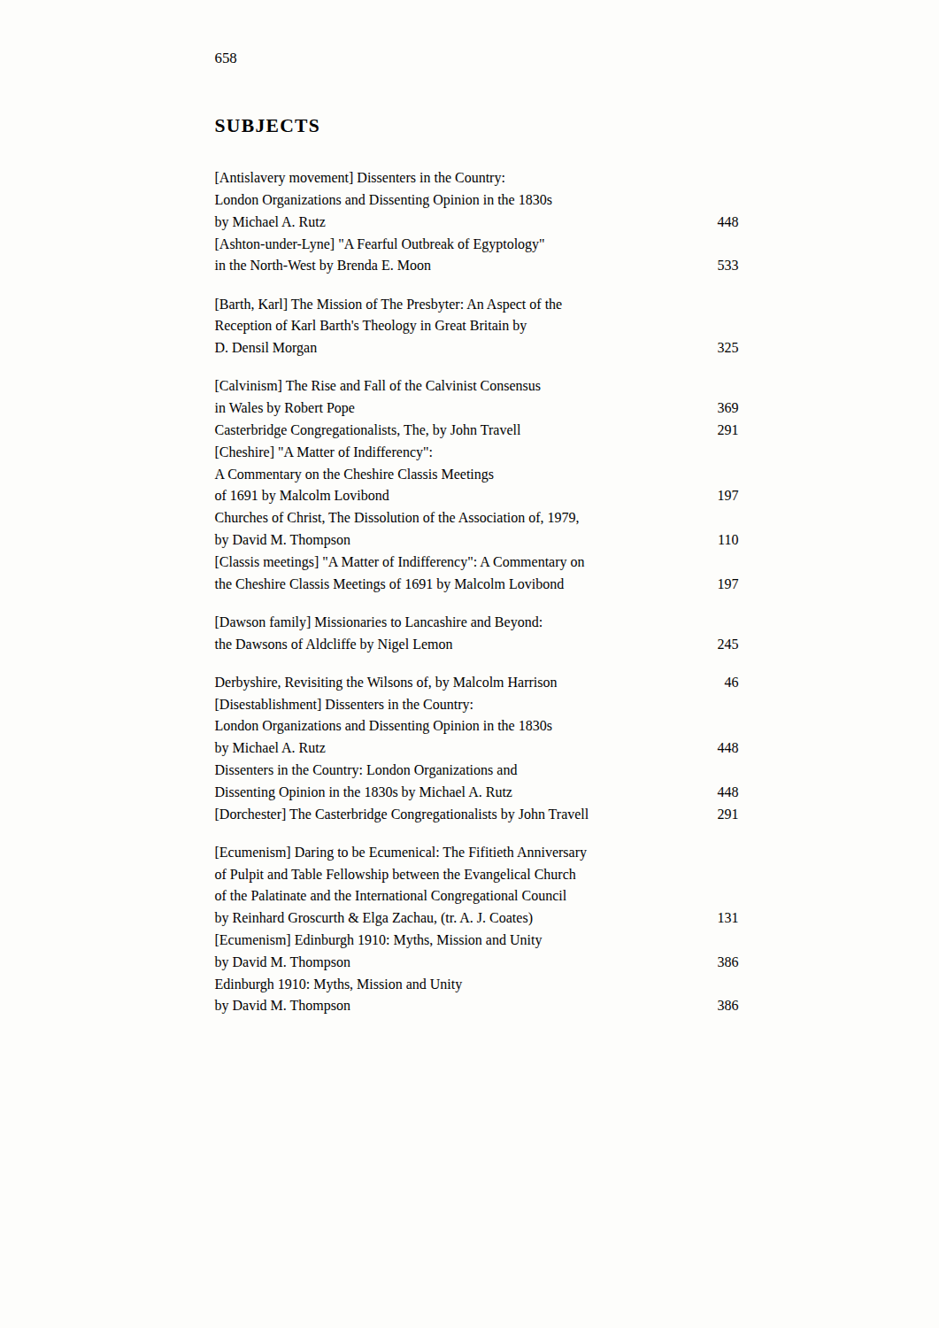658
SUBJECTS
| [Antislavery movement] Dissenters in the Country: | |
| London Organizations and Dissenting Opinion in the 1830s | |
| by Michael A. Rutz | 448 |
| [Ashton-under-Lyne] "A Fearful Outbreak of Egyptology" | |
| in the North-West by Brenda E. Moon | 533 |
| [Barth, Karl] The Mission of The Presbyter: An Aspect of the | |
| Reception of Karl Barth's Theology in Great Britain by | |
| D. Densil Morgan | 325 |
| [Calvinism] The Rise and Fall of the Calvinist Consensus | |
| in Wales by Robert Pope | 369 |
| Casterbridge Congregationalists, The, by John Travell | 291 |
| [Cheshire] "A Matter of Indifferency": | |
| A Commentary on the Cheshire Classis Meetings | |
| of 1691 by Malcolm Lovibond | 197 |
| Churches of Christ, The Dissolution of the Association of, 1979, | |
| by David M. Thompson | 110 |
| [Classis meetings] "A Matter of Indifferency": A Commentary on | |
| the Cheshire Classis Meetings of 1691 by Malcolm Lovibond | 197 |
| [Dawson family] Missionaries to Lancashire and Beyond: | |
| the Dawsons of Aldcliffe by Nigel Lemon | 245 |
| Derbyshire, Revisiting the Wilsons of, by Malcolm Harrison | 46 |
| [Disestablishment] Dissenters in the Country: | |
| London Organizations and Dissenting Opinion in the 1830s | |
| by Michael A. Rutz | 448 |
| Dissenters in the Country: London Organizations and | |
| Dissenting Opinion in the 1830s by Michael A. Rutz | 448 |
| [Dorchester] The Casterbridge Congregationalists by John Travell | 291 |
| [Ecumenism] Daring to be Ecumenical: The Fifitieth Anniversary | |
| of Pulpit and Table Fellowship between the Evangelical Church | |
| of the Palatinate and the International Congregational Council | |
| by Reinhard Groscurth & Elga Zachau, (tr. A. J. Coates) | 131 |
| [Ecumenism] Edinburgh 1910: Myths, Mission and Unity | |
| by David M. Thompson | 386 |
| Edinburgh 1910: Myths, Mission and Unity | |
| by David M. Thompson | 386 |